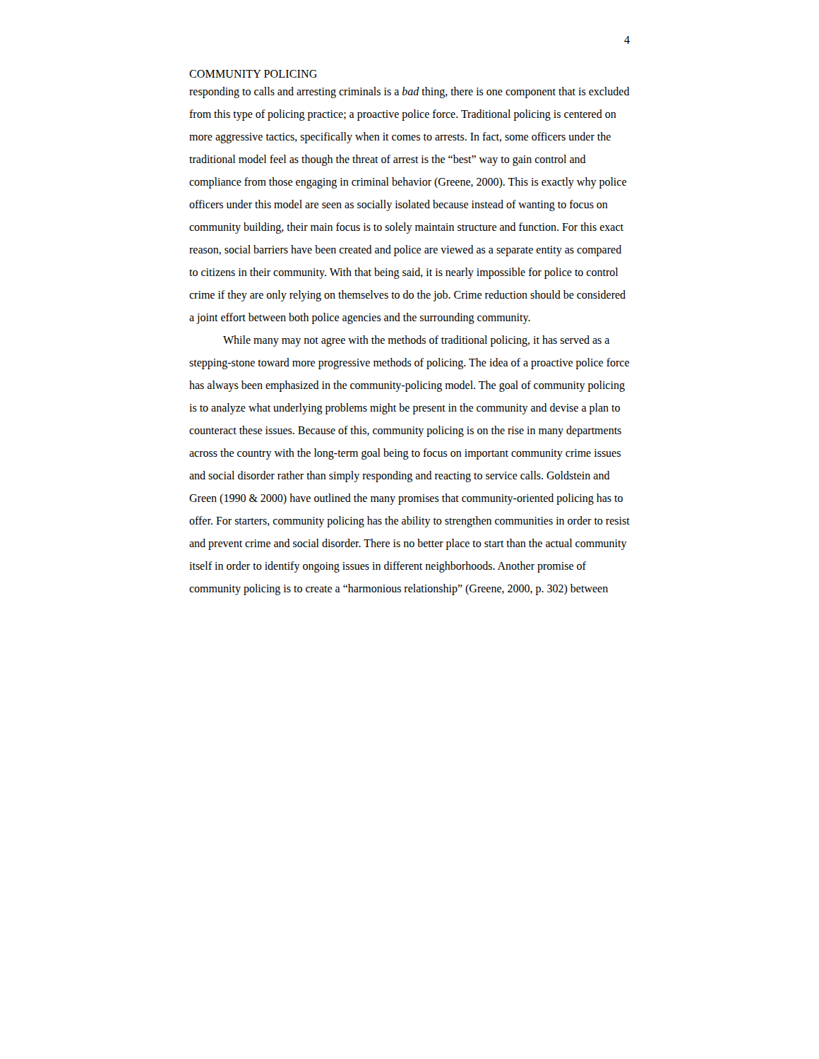4
COMMUNITY POLICING
responding to calls and arresting criminals is a bad thing, there is one component that is excluded from this type of policing practice; a proactive police force. Traditional policing is centered on more aggressive tactics, specifically when it comes to arrests. In fact, some officers under the traditional model feel as though the threat of arrest is the “best” way to gain control and compliance from those engaging in criminal behavior (Greene, 2000). This is exactly why police officers under this model are seen as socially isolated because instead of wanting to focus on community building, their main focus is to solely maintain structure and function. For this exact reason, social barriers have been created and police are viewed as a separate entity as compared to citizens in their community. With that being said, it is nearly impossible for police to control crime if they are only relying on themselves to do the job. Crime reduction should be considered a joint effort between both police agencies and the surrounding community.
While many may not agree with the methods of traditional policing, it has served as a stepping-stone toward more progressive methods of policing. The idea of a proactive police force has always been emphasized in the community-policing model. The goal of community policing is to analyze what underlying problems might be present in the community and devise a plan to counteract these issues. Because of this, community policing is on the rise in many departments across the country with the long-term goal being to focus on important community crime issues and social disorder rather than simply responding and reacting to service calls. Goldstein and Green (1990 & 2000) have outlined the many promises that community-oriented policing has to offer. For starters, community policing has the ability to strengthen communities in order to resist and prevent crime and social disorder. There is no better place to start than the actual community itself in order to identify ongoing issues in different neighborhoods. Another promise of community policing is to create a “harmonious relationship” (Greene, 2000, p. 302) between